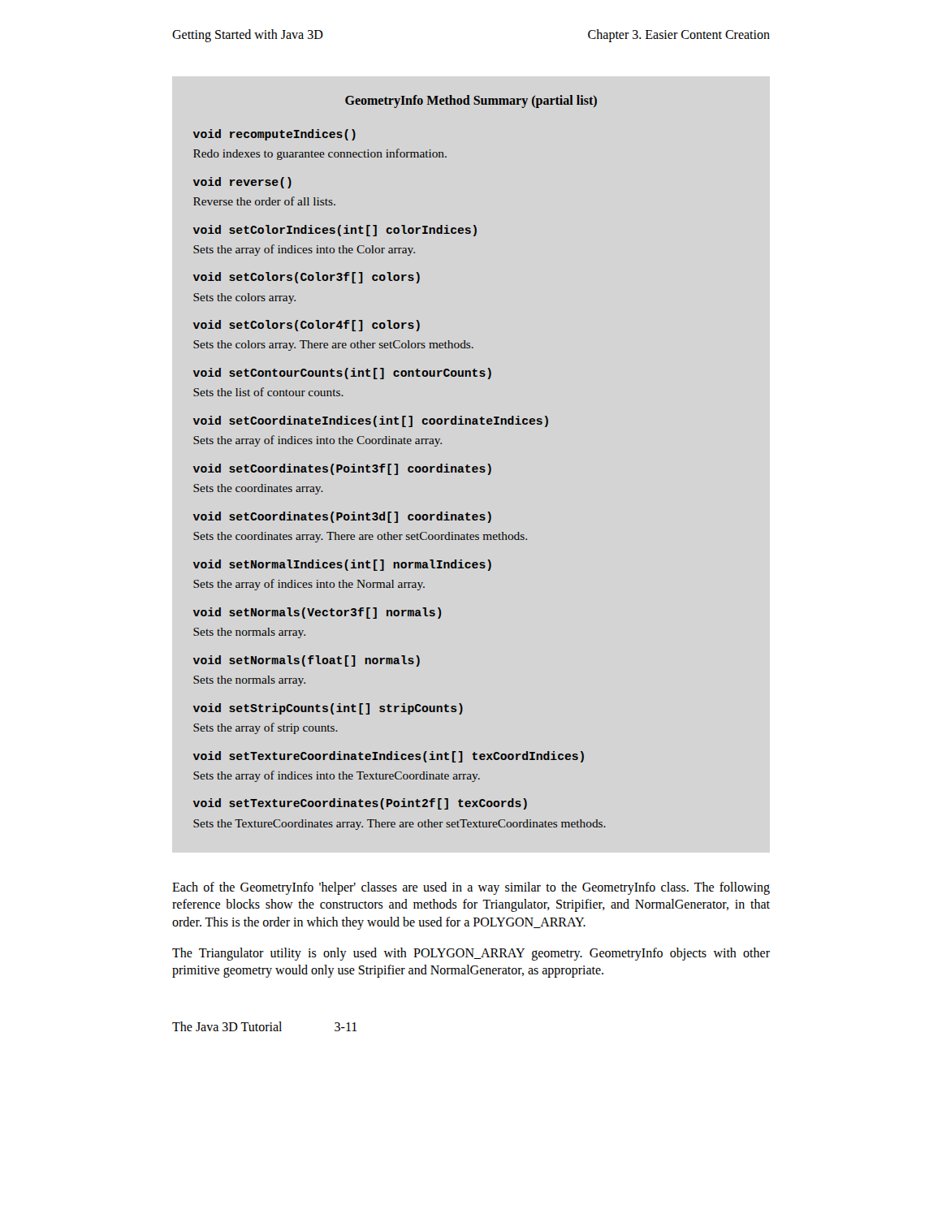Getting Started with Java 3D
Chapter 3. Easier Content Creation
GeometryInfo Method Summary (partial list)
void recomputeIndices()
Redo indexes to guarantee connection information.
void reverse()
Reverse the order of all lists.
void setColorIndices(int[] colorIndices)
Sets the array of indices into the Color array.
void setColors(Color3f[] colors)
Sets the colors array.
void setColors(Color4f[] colors)
Sets the colors array. There are other setColors methods.
void setContourCounts(int[] contourCounts)
Sets the list of contour counts.
void setCoordinateIndices(int[] coordinateIndices)
Sets the array of indices into the Coordinate array.
void setCoordinates(Point3f[] coordinates)
Sets the coordinates array.
void setCoordinates(Point3d[] coordinates)
Sets the coordinates array. There are other setCoordinates methods.
void setNormalIndices(int[] normalIndices)
Sets the array of indices into the Normal array.
void setNormals(Vector3f[] normals)
Sets the normals array.
void setNormals(float[] normals)
Sets the normals array.
void setStripCounts(int[] stripCounts)
Sets the array of strip counts.
void setTextureCoordinateIndices(int[] texCoordIndices)
Sets the array of indices into the TextureCoordinate array.
void setTextureCoordinates(Point2f[] texCoords)
Sets the TextureCoordinates array. There are other setTextureCoordinates methods.
Each of the GeometryInfo 'helper' classes are used in a way similar to the GeometryInfo class. The following reference blocks show the constructors and methods for Triangulator, Stripifier, and NormalGenerator, in that order. This is the order in which they would be used for a POLYGON_ARRAY.
The Triangulator utility is only used with POLYGON_ARRAY geometry. GeometryInfo objects with other primitive geometry would only use Stripifier and NormalGenerator, as appropriate.
The Java 3D Tutorial
3-11